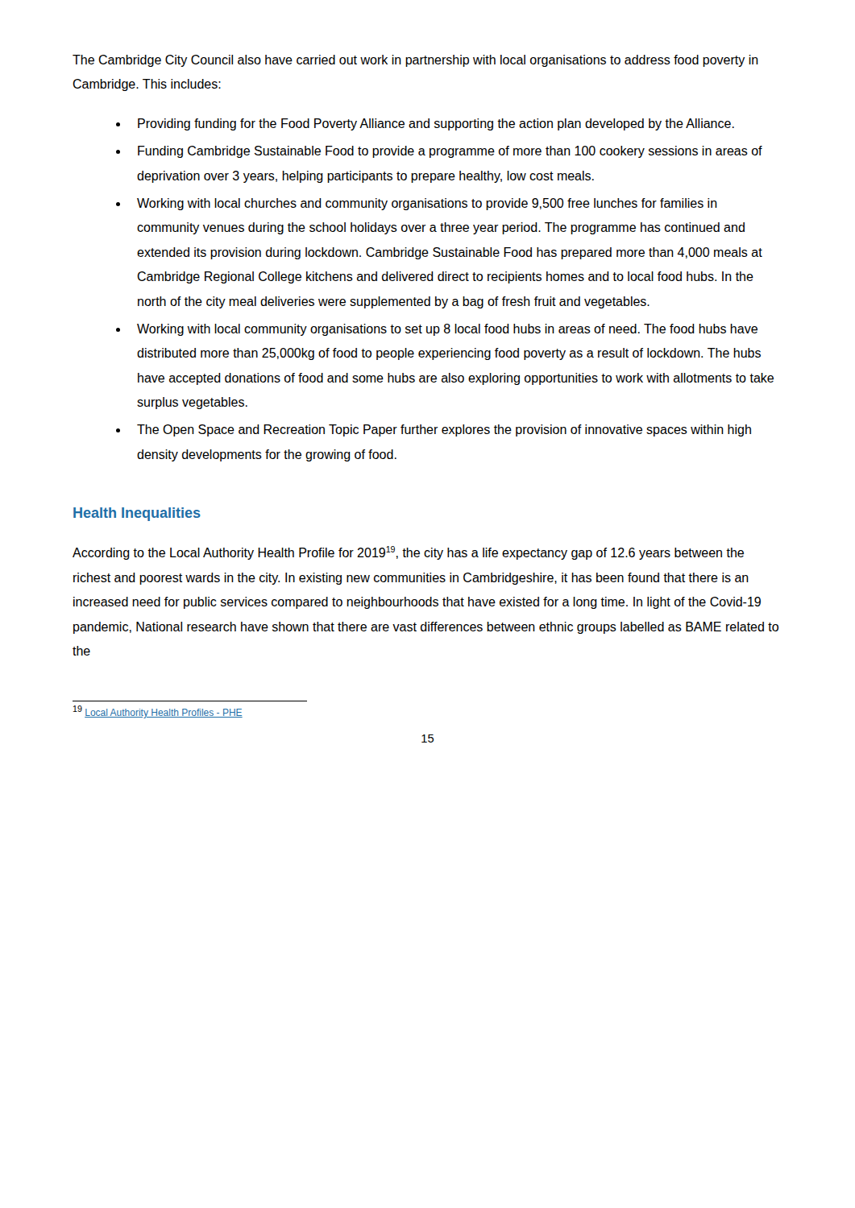The Cambridge City Council also have carried out work in partnership with local organisations to address food poverty in Cambridge. This includes:
Providing funding for the Food Poverty Alliance and supporting the action plan developed by the Alliance.
Funding Cambridge Sustainable Food to provide a programme of more than 100 cookery sessions in areas of deprivation over 3 years, helping participants to prepare healthy, low cost meals.
Working with local churches and community organisations to provide 9,500 free lunches for families in community venues during the school holidays over a three year period. The programme has continued and extended its provision during lockdown. Cambridge Sustainable Food has prepared more than 4,000 meals at Cambridge Regional College kitchens and delivered direct to recipients homes and to local food hubs. In the north of the city meal deliveries were supplemented by a bag of fresh fruit and vegetables.
Working with local community organisations to set up 8 local food hubs in areas of need. The food hubs have distributed more than 25,000kg of food to people experiencing food poverty as a result of lockdown. The hubs have accepted donations of food and some hubs are also exploring opportunities to work with allotments to take surplus vegetables.
The Open Space and Recreation Topic Paper further explores the provision of innovative spaces within high density developments for the growing of food.
Health Inequalities
According to the Local Authority Health Profile for 201919, the city has a life expectancy gap of 12.6 years between the richest and poorest wards in the city. In existing new communities in Cambridgeshire, it has been found that there is an increased need for public services compared to neighbourhoods that have existed for a long time. In light of the Covid-19 pandemic, National research have shown that there are vast differences between ethnic groups labelled as BAME related to the
19 Local Authority Health Profiles - PHE
15